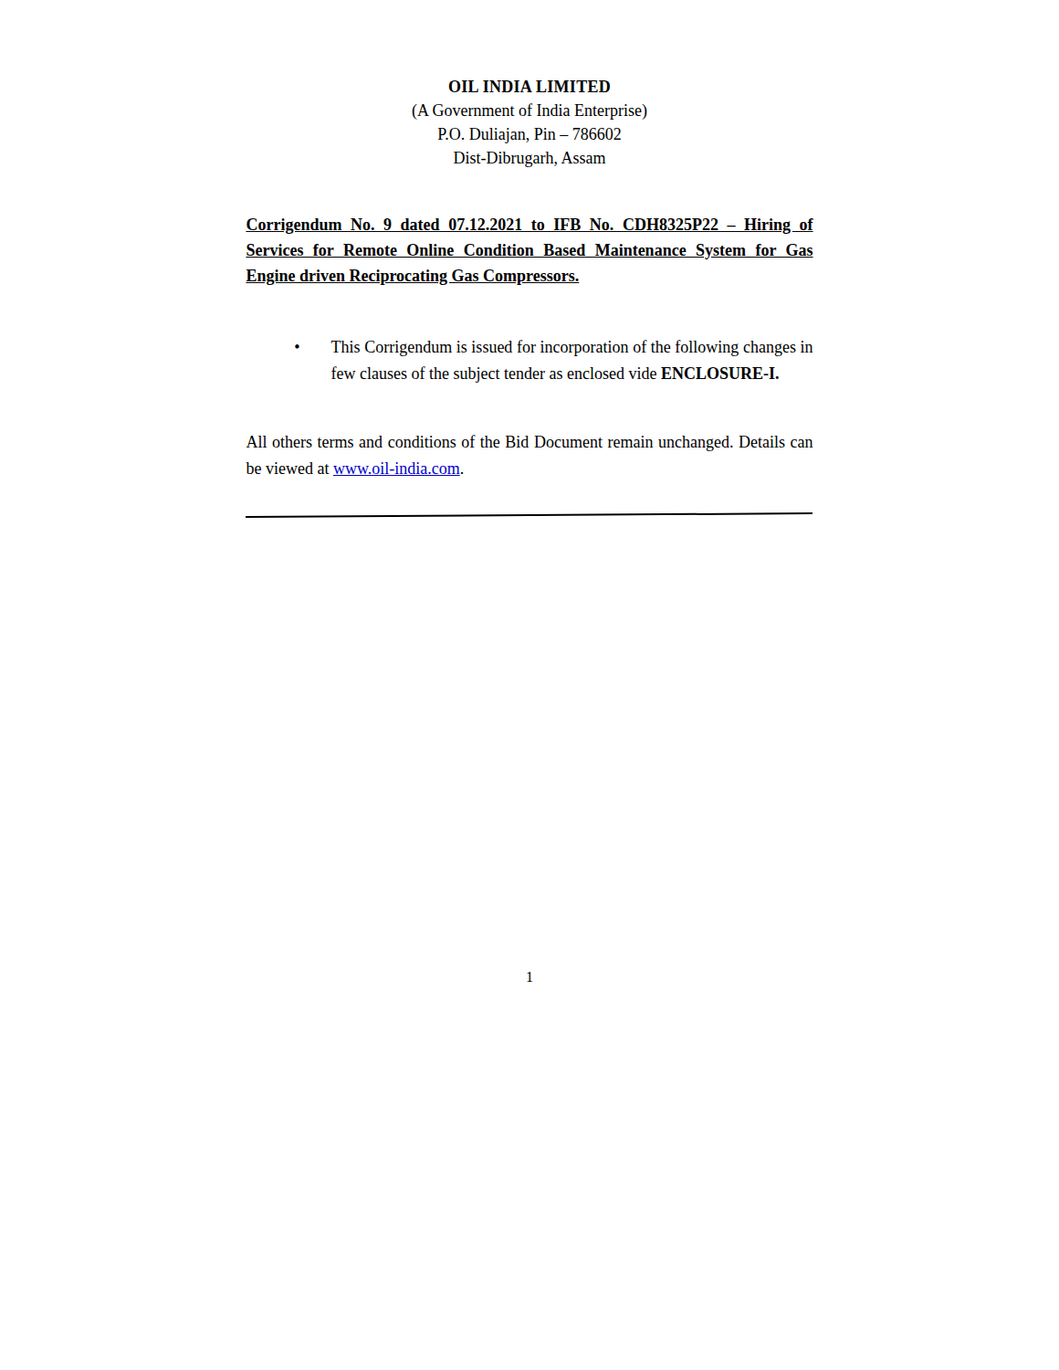OIL INDIA LIMITED
(A Government of India Enterprise)
P.O. Duliajan, Pin – 786602
Dist-Dibrugarh, Assam
Corrigendum No. 9 dated 07.12.2021 to IFB No. CDH8325P22 – Hiring of Services for Remote Online Condition Based Maintenance System for Gas Engine driven Reciprocating Gas Compressors.
This Corrigendum is issued for incorporation of the following changes in few clauses of the subject tender as enclosed vide ENCLOSURE-I.
All others terms and conditions of the Bid Document remain unchanged. Details can be viewed at www.oil-india.com.
1